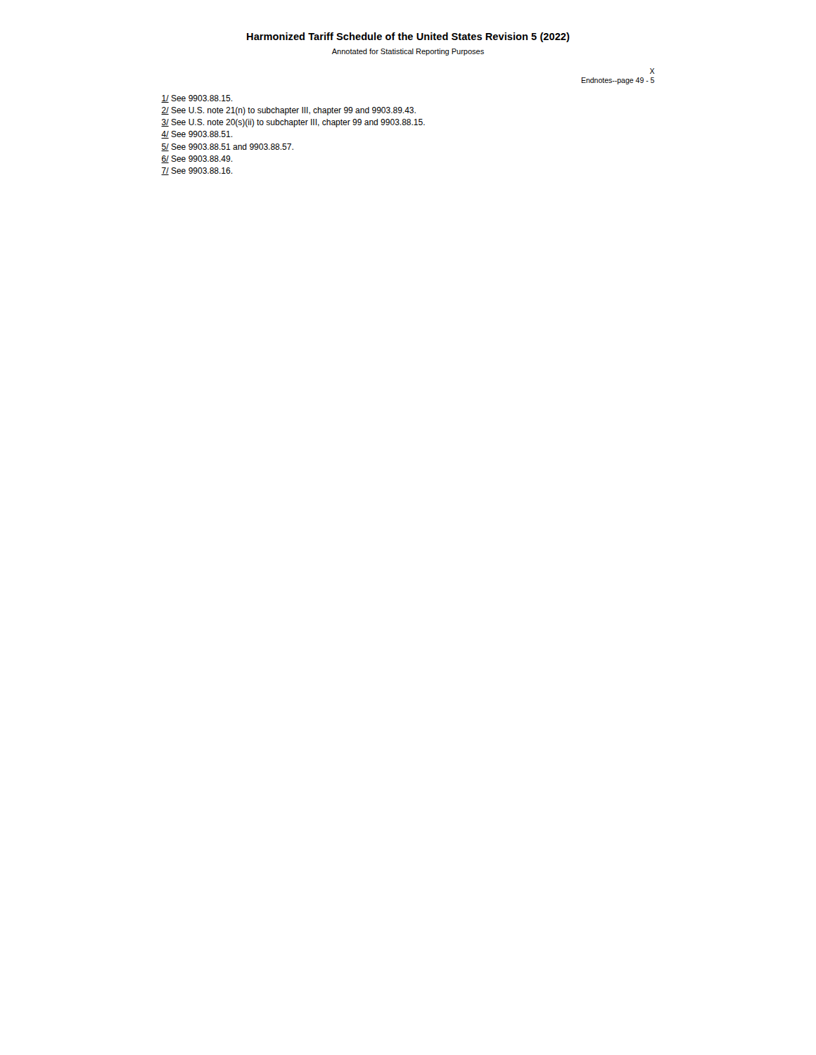Harmonized Tariff Schedule of the United States Revision 5 (2022)
Annotated for Statistical Reporting Purposes
X
Endnotes--page 49 - 5
1/ See 9903.88.15.
2/ See U.S. note 21(n) to subchapter III, chapter 99 and 9903.89.43.
3/ See U.S. note 20(s)(ii) to subchapter III, chapter 99 and 9903.88.15.
4/ See 9903.88.51.
5/ See 9903.88.51 and 9903.88.57.
6/ See 9903.88.49.
7/ See 9903.88.16.